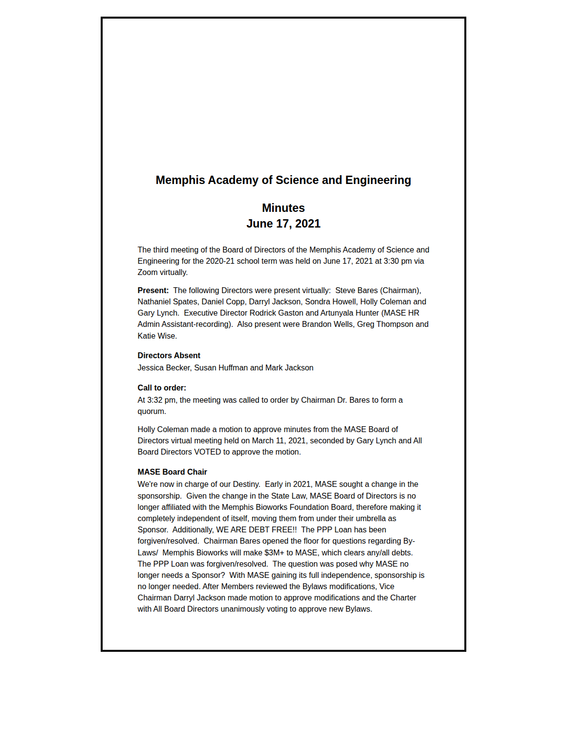Memphis Academy of Science and Engineering
Minutes June 17, 2021
The third meeting of the Board of Directors of the Memphis Academy of Science and Engineering for the 2020-21 school term was held on June 17, 2021 at 3:30 pm via Zoom virtually.
Present: The following Directors were present virtually: Steve Bares (Chairman), Nathaniel Spates, Daniel Copp, Darryl Jackson, Sondra Howell, Holly Coleman and Gary Lynch. Executive Director Rodrick Gaston and Artunyala Hunter (MASE HR Admin Assistant-recording). Also present were Brandon Wells, Greg Thompson and Katie Wise.
Directors Absent
Jessica Becker, Susan Huffman and Mark Jackson
Call to order:
At 3:32 pm, the meeting was called to order by Chairman Dr. Bares to form a quorum.
Holly Coleman made a motion to approve minutes from the MASE Board of Directors virtual meeting held on March 11, 2021, seconded by Gary Lynch and All Board Directors VOTED to approve the motion.
MASE Board Chair
We're now in charge of our Destiny. Early in 2021, MASE sought a change in the sponsorship. Given the change in the State Law, MASE Board of Directors is no longer affiliated with the Memphis Bioworks Foundation Board, therefore making it completely independent of itself, moving them from under their umbrella as Sponsor. Additionally, WE ARE DEBT FREE!! The PPP Loan has been forgiven/resolved. Chairman Bares opened the floor for questions regarding By-Laws/ Memphis Bioworks will make $3M+ to MASE, which clears any/all debts. The PPP Loan was forgiven/resolved. The question was posed why MASE no longer needs a Sponsor? With MASE gaining its full independence, sponsorship is no longer needed. After Members reviewed the Bylaws modifications, Vice Chairman Darryl Jackson made motion to approve modifications and the Charter with All Board Directors unanimously voting to approve new Bylaws.